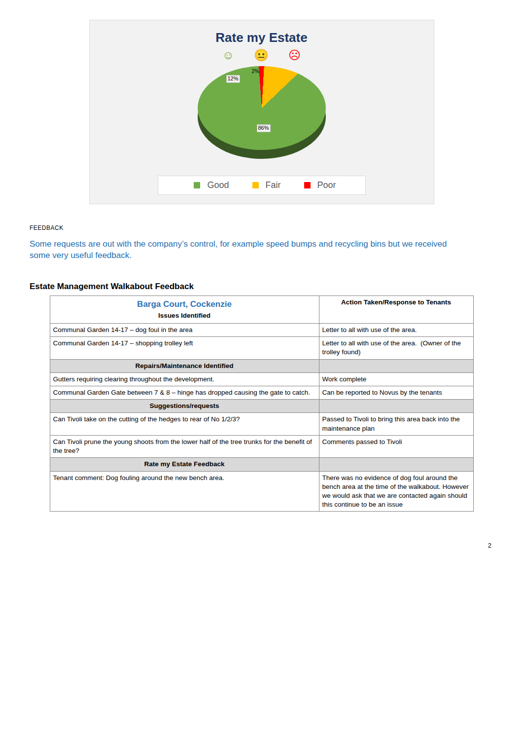Rate my Estate
☺😐☹
86%
12%
2%
Good Fair Poor
FEEDBACK
Some requests are out with the company’s control, for example speed bumps and recycling bins but we received some very useful feedback.
Estate Management Walkabout Feedback
| Barga Court, Cockenzie Issues Identified | Action Taken/Response to Tenants |
| --- | --- |
| Communal Garden 14-17 – dog foul in the area | Letter to all with use of the area. |
| Communal Garden 14-17 – shopping trolley left | Letter to all with use of the area. (Owner of the trolley found) |
| Repairs/Maintenance Identified | |
| Gutters requiring clearing throughout the development. | Work complete |
| Communal Garden Gate between 7 & 8 – hinge has dropped causing the gate to catch. | Can be reported to Novus by the tenants |
| Suggestions/requests | |
| Can Tivoli take on the cutting of the hedges to rear of No 1/2/3? | Passed to Tivoli to bring this area back into the maintenance plan |
| Can Tivoli prune the young shoots from the lower half of the tree trunks for the benefit of the tree? | Comments passed to Tivoli |
| Rate my Estate Feedback | |
| Tenant comment: Dog fouling around the new bench area. | There was no evidence of dog foul around the bench area at the time of the walkabout. However we would ask that we are contacted again should this continue to be an issue |
2